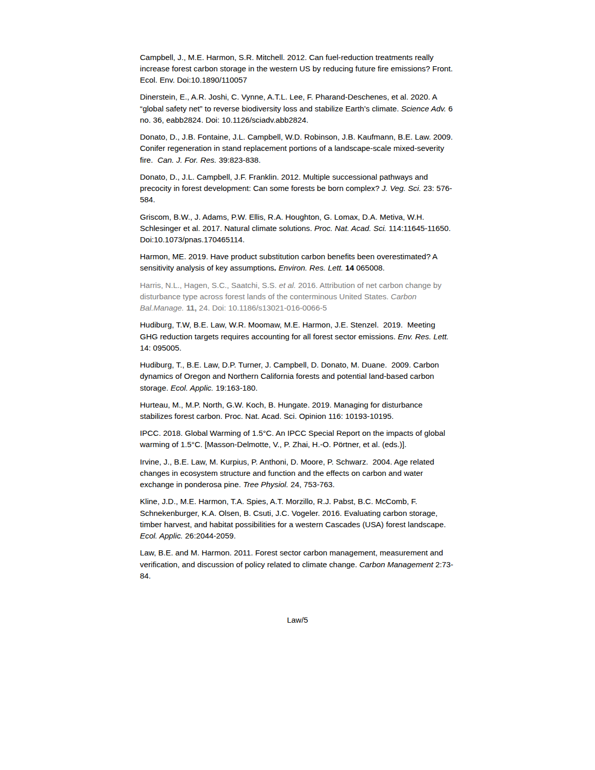Campbell, J., M.E. Harmon, S.R. Mitchell. 2012. Can fuel-reduction treatments really increase forest carbon storage in the western US by reducing future fire emissions? Front. Ecol. Env. Doi:10.1890/110057
Dinerstein, E., A.R. Joshi, C. Vynne, A.T.L. Lee, F. Pharand-Deschenes, et al. 2020. A “global safety net” to reverse biodiversity loss and stabilize Earth’s climate. Science Adv. 6 no. 36, eabb2824. Doi: 10.1126/sciadv.abb2824.
Donato, D., J.B. Fontaine, J.L. Campbell, W.D. Robinson, J.B. Kaufmann, B.E. Law. 2009. Conifer regeneration in stand replacement portions of a landscape-scale mixed-severity fire. Can. J. For. Res. 39:823-838.
Donato, D., J.L. Campbell, J.F. Franklin. 2012. Multiple successional pathways and precocity in forest development: Can some forests be born complex? J. Veg. Sci. 23: 576-584.
Griscom, B.W., J. Adams, P.W. Ellis, R.A. Houghton, G. Lomax, D.A. Metiva, W.H. Schlesinger et al. 2017. Natural climate solutions. Proc. Nat. Acad. Sci. 114:11645-11650. Doi:10.1073/pnas.170465114.
Harmon, ME. 2019. Have product substitution carbon benefits been overestimated? A sensitivity analysis of key assumptions. Environ. Res. Lett. 14 065008.
Harris, N.L., Hagen, S.C., Saatchi, S.S. et al. 2016. Attribution of net carbon change by disturbance type across forest lands of the conterminous United States. Carbon Bal.Manage. 11, 24. Doi: 10.1186/s13021-016-0066-5
Hudiburg, T.W, B.E. Law, W.R. Moomaw, M.E. Harmon, J.E. Stenzel. 2019. Meeting GHG reduction targets requires accounting for all forest sector emissions. Env. Res. Lett. 14: 095005.
Hudiburg, T., B.E. Law, D.P. Turner, J. Campbell, D. Donato, M. Duane. 2009. Carbon dynamics of Oregon and Northern California forests and potential land-based carbon storage. Ecol. Applic. 19:163-180.
Hurteau, M., M.P. North, G.W. Koch, B. Hungate. 2019. Managing for disturbance stabilizes forest carbon. Proc. Nat. Acad. Sci. Opinion 116: 10193-10195.
IPCC. 2018. Global Warming of 1.5°C. An IPCC Special Report on the impacts of global warming of 1.5°C. [Masson-Delmotte, V., P. Zhai, H.-O. Pörtner, et al. (eds.)].
Irvine, J., B.E. Law, M. Kurpius, P. Anthoni, D. Moore, P. Schwarz. 2004. Age related changes in ecosystem structure and function and the effects on carbon and water exchange in ponderosa pine. Tree Physiol. 24, 753-763.
Kline, J.D., M.E. Harmon, T.A. Spies, A.T. Morzillo, R.J. Pabst, B.C. McComb, F. Schnekenburger, K.A. Olsen, B. Csuti, J.C. Vogeler. 2016. Evaluating carbon storage, timber harvest, and habitat possibilities for a western Cascades (USA) forest landscape. Ecol. Applic. 26:2044-2059.
Law, B.E. and M. Harmon. 2011. Forest sector carbon management, measurement and verification, and discussion of policy related to climate change. Carbon Management 2:73-84.
Law/5